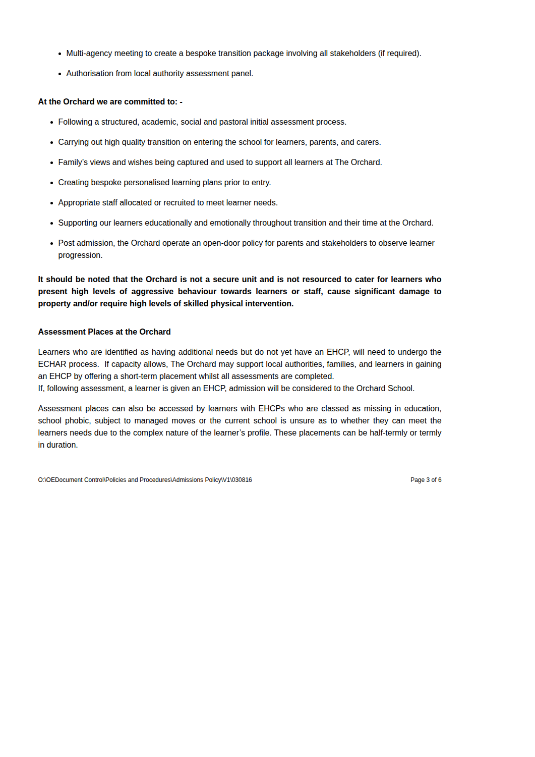Multi-agency meeting to create a bespoke transition package involving all stakeholders (if required).
Authorisation from local authority assessment panel.
At the Orchard we are committed to: -
Following a structured, academic, social and pastoral initial assessment process.
Carrying out high quality transition on entering the school for learners, parents, and carers.
Family’s views and wishes being captured and used to support all learners at The Orchard.
Creating bespoke personalised learning plans prior to entry.
Appropriate staff allocated or recruited to meet learner needs.
Supporting our learners educationally and emotionally throughout transition and their time at the Orchard.
Post admission, the Orchard operate an open-door policy for parents and stakeholders to observe learner progression.
It should be noted that the Orchard is not a secure unit and is not resourced to cater for learners who present high levels of aggressive behaviour towards learners or staff, cause significant damage to property and/or require high levels of skilled physical intervention.
Assessment Places at the Orchard
Learners who are identified as having additional needs but do not yet have an EHCP, will need to undergo the ECHAR process. If capacity allows, The Orchard may support local authorities, families, and learners in gaining an EHCP by offering a short-term placement whilst all assessments are completed.
If, following assessment, a learner is given an EHCP, admission will be considered to the Orchard School.
Assessment places can also be accessed by learners with EHCPs who are classed as missing in education, school phobic, subject to managed moves or the current school is unsure as to whether they can meet the learners needs due to the complex nature of the learner’s profile. These placements can be half-termly or termly in duration.
O:\OEDocument Control\Policies and Procedures\Admissions Policy\V1\030816 Page 3 of 6